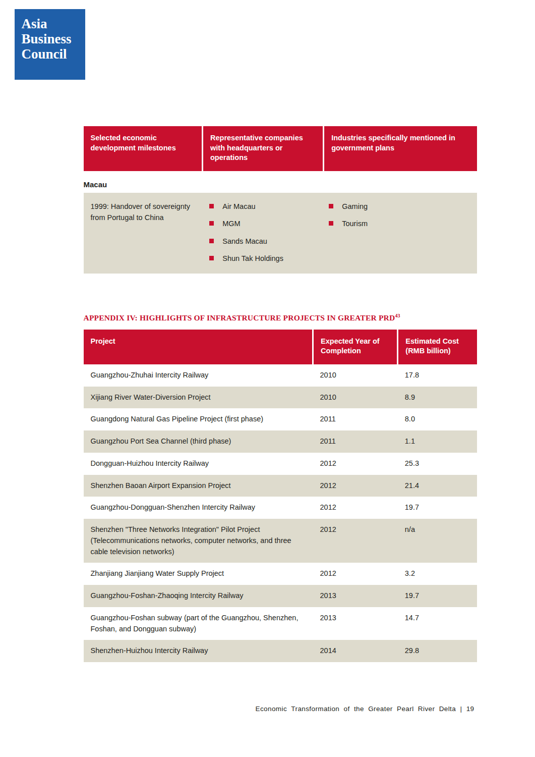Asia Business Council
| Selected economic development milestones | Representative companies with headquarters or operations | Industries specifically mentioned in government plans |
| --- | --- | --- |
Macau
| 1999: Handover of sovereignty from Portugal to China | Air Macau MGM Sands Macau Shun Tak Holdings | Gaming Tourism |
APPENDIX IV: HIGHLIGHTS OF INFRASTRUCTURE PROJECTS IN GREATER PRD43
| Project | Expected Year of Completion | Estimated Cost (RMB billion) |
| --- | --- | --- |
| Guangzhou-Zhuhai Intercity Railway | 2010 | 17.8 |
| Xijiang River Water-Diversion Project | 2010 | 8.9 |
| Guangdong Natural Gas Pipeline Project (first phase) | 2011 | 8.0 |
| Guangzhou Port Sea Channel (third phase) | 2011 | 1.1 |
| Dongguan-Huizhou Intercity Railway | 2012 | 25.3 |
| Shenzhen Baoan Airport Expansion Project | 2012 | 21.4 |
| Guangzhou-Dongguan-Shenzhen Intercity Railway | 2012 | 19.7 |
| Shenzhen "Three Networks Integration" Pilot Project (Telecommunications networks, computer networks, and three cable television networks) | 2012 | n/a |
| Zhanjiang Jianjiang Water Supply Project | 2012 | 3.2 |
| Guangzhou-Foshan-Zhaoqing Intercity Railway | 2013 | 19.7 |
| Guangzhou-Foshan subway (part of the Guangzhou, Shenzhen, Foshan, and Dongguan subway) | 2013 | 14.7 |
| Shenzhen-Huizhou Intercity Railway | 2014 | 29.8 |
Economic Transformation of the Greater Pearl River Delta | 19